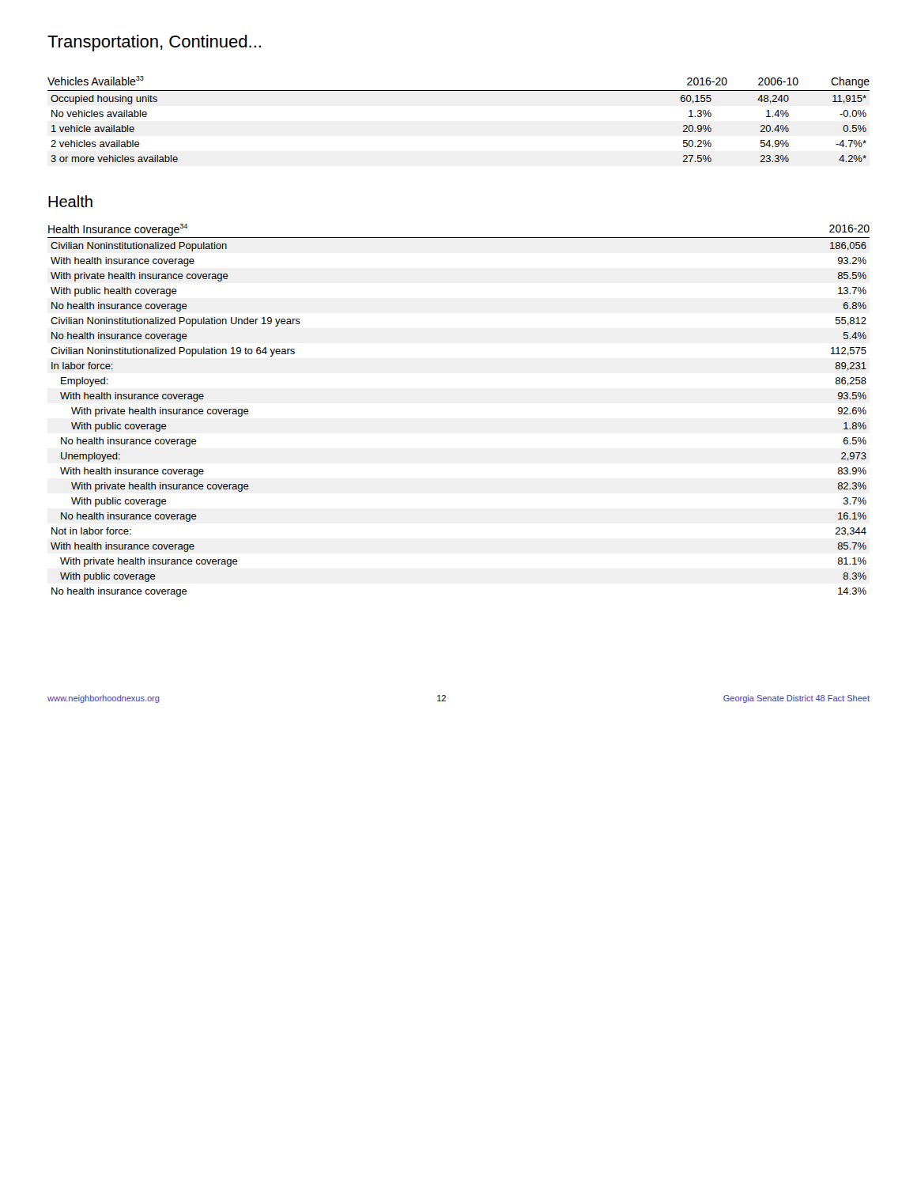Transportation, Continued...
Vehicles Available 33 2016-20 2006-10 Change
| Occupied housing units | 60,155 | 48,240 | 11,915* |
| No vehicles available | 1.3% | 1.4% | -0.0% |
| 1 vehicle available | 20.9% | 20.4% | 0.5% |
| 2 vehicles available | 50.2% | 54.9% | -4.7%* |
| 3 or more vehicles available | 27.5% | 23.3% | 4.2%* |
Health
Health Insurance coverage 34 2016-20
| Civilian Noninstitutionalized Population | 186,056 |
| With health insurance coverage | 93.2% |
| With private health insurance coverage | 85.5% |
| With public health coverage | 13.7% |
| No health insurance coverage | 6.8% |
| Civilian Noninstitutionalized Population Under 19 years | 55,812 |
| No health insurance coverage | 5.4% |
| Civilian Noninstitutionalized Population 19 to 64 years | 112,575 |
| In labor force: | 89,231 |
| Employed: | 86,258 |
| With health insurance coverage | 93.5% |
| With private health insurance coverage | 92.6% |
| With public coverage | 1.8% |
| No health insurance coverage | 6.5% |
| Unemployed: | 2,973 |
| With health insurance coverage | 83.9% |
| With private health insurance coverage | 82.3% |
| With public coverage | 3.7% |
| No health insurance coverage | 16.1% |
| Not in labor force: | 23,344 |
| With health insurance coverage | 85.7% |
| With private health insurance coverage | 81.1% |
| With public coverage | 8.3% |
| No health insurance coverage | 14.3% |
www.neighborhoodnexus.org 12 Georgia Senate District 48 Fact Sheet